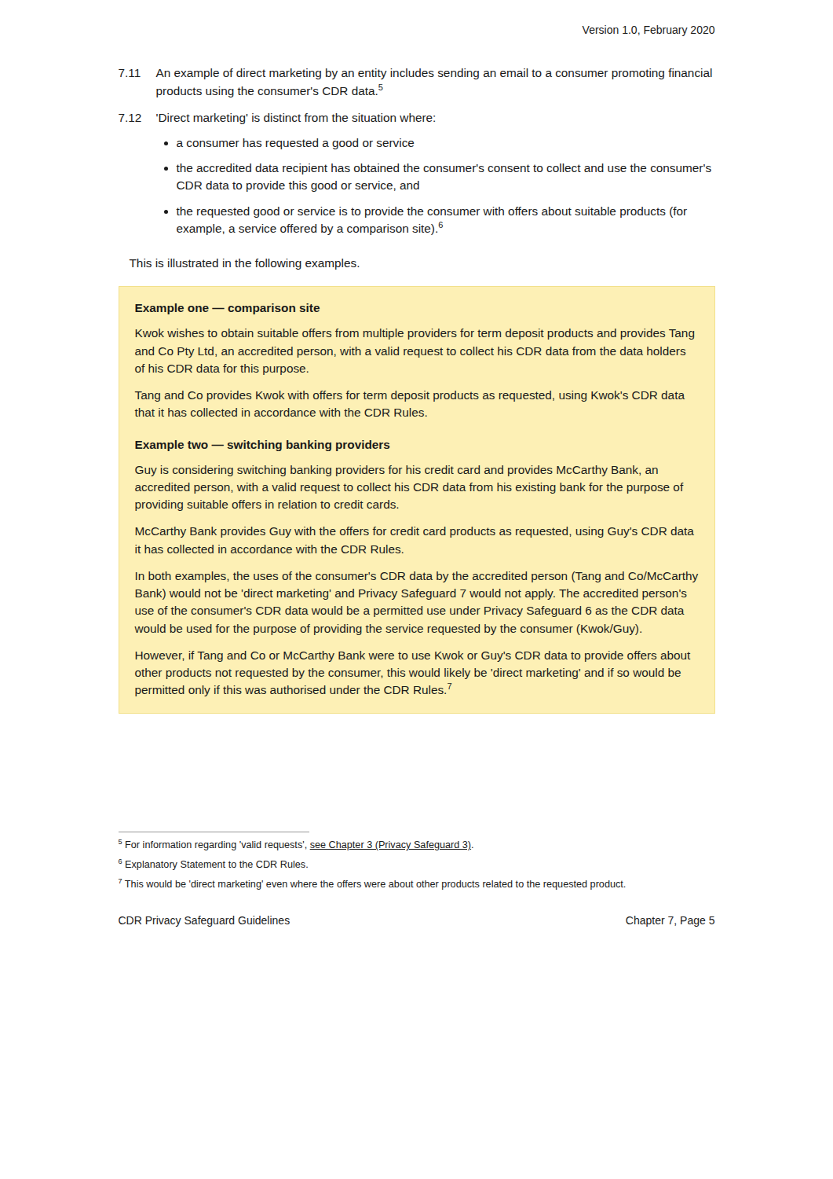Version 1.0, February 2020
7.11
An example of direct marketing by an entity includes sending an email to a consumer promoting financial products using the consumer's CDR data.5
7.12
'Direct marketing' is distinct from the situation where:
a consumer has requested a good or service
the accredited data recipient has obtained the consumer's consent to collect and use the consumer's CDR data to provide this good or service, and
the requested good or service is to provide the consumer with offers about suitable products (for example, a service offered by a comparison site).6
This is illustrated in the following examples.
Example one — comparison site
Kwok wishes to obtain suitable offers from multiple providers for term deposit products and provides Tang and Co Pty Ltd, an accredited person, with a valid request to collect his CDR data from the data holders of his CDR data for this purpose.
Tang and Co provides Kwok with offers for term deposit products as requested, using Kwok's CDR data that it has collected in accordance with the CDR Rules.
Example two — switching banking providers
Guy is considering switching banking providers for his credit card and provides McCarthy Bank, an accredited person, with a valid request to collect his CDR data from his existing bank for the purpose of providing suitable offers in relation to credit cards.
McCarthy Bank provides Guy with the offers for credit card products as requested, using Guy's CDR data it has collected in accordance with the CDR Rules.
In both examples, the uses of the consumer's CDR data by the accredited person (Tang and Co/McCarthy Bank) would not be 'direct marketing' and Privacy Safeguard 7 would not apply. The accredited person's use of the consumer's CDR data would be a permitted use under Privacy Safeguard 6 as the CDR data would be used for the purpose of providing the service requested by the consumer (Kwok/Guy).
However, if Tang and Co or McCarthy Bank were to use Kwok or Guy's CDR data to provide offers about other products not requested by the consumer, this would likely be 'direct marketing' and if so would be permitted only if this was authorised under the CDR Rules.7
5 For information regarding 'valid requests', see Chapter 3 (Privacy Safeguard 3).
6 Explanatory Statement to the CDR Rules.
7 This would be 'direct marketing' even where the offers were about other products related to the requested product.
CDR Privacy Safeguard Guidelines
Chapter 7, Page 5